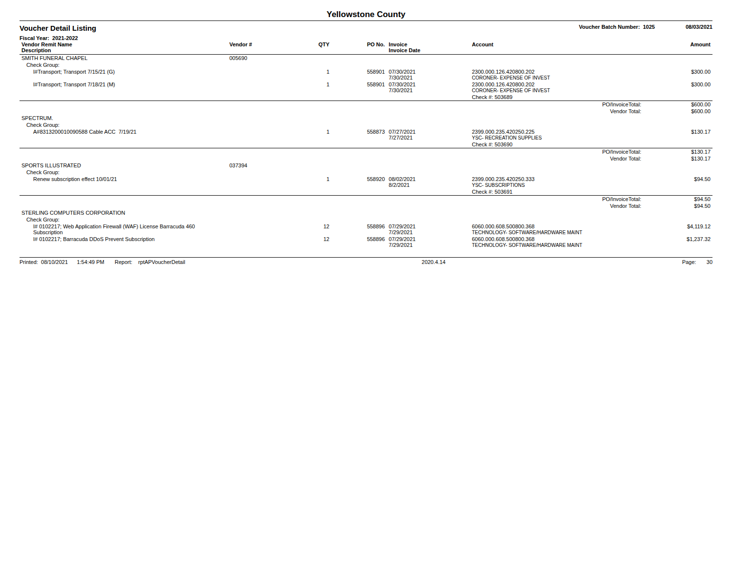Yellowstone County
Voucher Detail Listing
Voucher Batch Number: 1025 08/03/2021
Fiscal Year: 2021-2022
| Vendor Remit Name Description | Vendor # | QTY | PO No. | Invoice Invoice Date | Account | Amount |
| --- | --- | --- | --- | --- | --- | --- |
| SMITH FUNERAL CHAPEL | 005690 | | | | | |
| Check Group: | | | | | | |
| I#Transport; Transport 7/15/21 (G) | | 1 | 558901 | 07/30/2021 7/30/2021 | 2300.000.126.420800.202 CORONER- EXPENSE OF INVEST | $300.00 |
| I#Transport; Transport 7/18/21 (M) | | 1 | 558901 | 07/30/2021 7/30/2021 | 2300.000.126.420800.202 CORONER- EXPENSE OF INVEST | $300.00 |
| | | | | | Check #: 503689 | |
| | | | | | PO/InvoiceTotal: | $600.00 |
| | | | | | Vendor Total: | $600.00 |
| SPECTRUM. | | | | | | |
| Check Group: | | | | | | |
| A#8313200010090588 Cable ACC 7/19/21 | | 1 | 558873 | 07/27/2021 7/27/2021 | 2399.000.235.420250.225 YSC- RECREATION SUPPLIES | $130.17 |
| | | | | | Check #: 503690 | |
| | | | | | PO/InvoiceTotal: | $130.17 |
| | | | | | Vendor Total: | $130.17 |
| SPORTS ILLUSTRATED | 037394 | | | | | |
| Check Group: | | | | | | |
| Renew subscription effect 10/01/21 | | 1 | 558920 | 08/02/2021 8/2/2021 | 2399.000.235.420250.333 YSC- SUBSCRIPTIONS | $94.50 |
| | | | | | Check #: 503691 | |
| | | | | | PO/InvoiceTotal: | $94.50 |
| | | | | | Vendor Total: | $94.50 |
| STERLING COMPUTERS CORPORATION | | | | | | |
| Check Group: | | | | | | |
| I# 0102217; Web Application Firewall (WAF) License Barracuda 460 Subscription | | 12 | 558896 | 07/29/2021 7/29/2021 | 6060.000.608.500800.368 TECHNOLOGY- SOFTWARE/HARDWARE MAINT | $4,119.12 |
| I# 0102217; Barracuda DDoS Prevent Subscription | | 12 | 558896 | 07/29/2021 7/29/2021 | 6060.000.608.500800.368 TECHNOLOGY- SOFTWARE/HARDWARE MAINT | $1,237.32 |
Printed: 08/10/2021 1:54:49 PM Report: rptAPVoucherDetail
2020.4.14
Page: 30